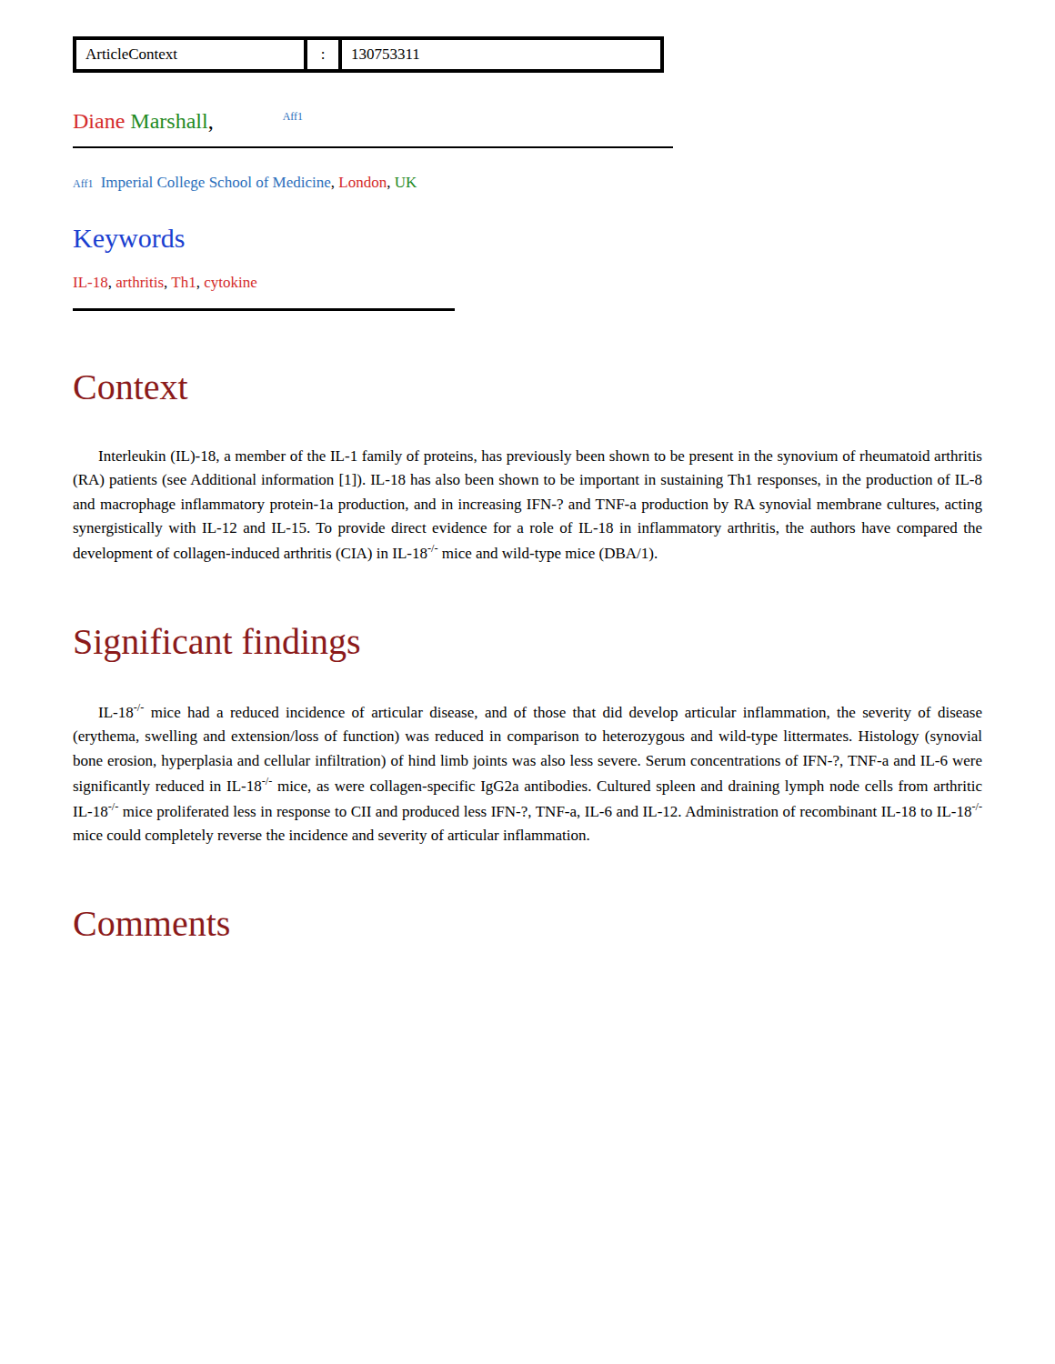| ArticleContext | : | 130753311 |
Diane Marshall, Aff1
Aff1 Imperial College School of Medicine, London, UK
Keywords
IL-18, arthritis, Th1, cytokine
Context
Interleukin (IL)-18, a member of the IL-1 family of proteins, has previously been shown to be present in the synovium of rheumatoid arthritis (RA) patients (see Additional information [1]). IL-18 has also been shown to be important in sustaining Th1 responses, in the production of IL-8 and macrophage inflammatory protein-1a production, and in increasing IFN-? and TNF-a production by RA synovial membrane cultures, acting synergistically with IL-12 and IL-15. To provide direct evidence for a role of IL-18 in inflammatory arthritis, the authors have compared the development of collagen-induced arthritis (CIA) in IL-18-/- mice and wild-type mice (DBA/1).
Significant findings
IL-18-/- mice had a reduced incidence of articular disease, and of those that did develop articular inflammation, the severity of disease (erythema, swelling and extension/loss of function) was reduced in comparison to heterozygous and wild-type littermates. Histology (synovial bone erosion, hyperplasia and cellular infiltration) of hind limb joints was also less severe. Serum concentrations of IFN-?, TNF-a and IL-6 were significantly reduced in IL-18-/- mice, as were collagen-specific IgG2a antibodies. Cultured spleen and draining lymph node cells from arthritic IL-18-/- mice proliferated less in response to CII and produced less IFN-?, TNF-a, IL-6 and IL-12. Administration of recombinant IL-18 to IL-18-/- mice could completely reverse the incidence and severity of articular inflammation.
Comments